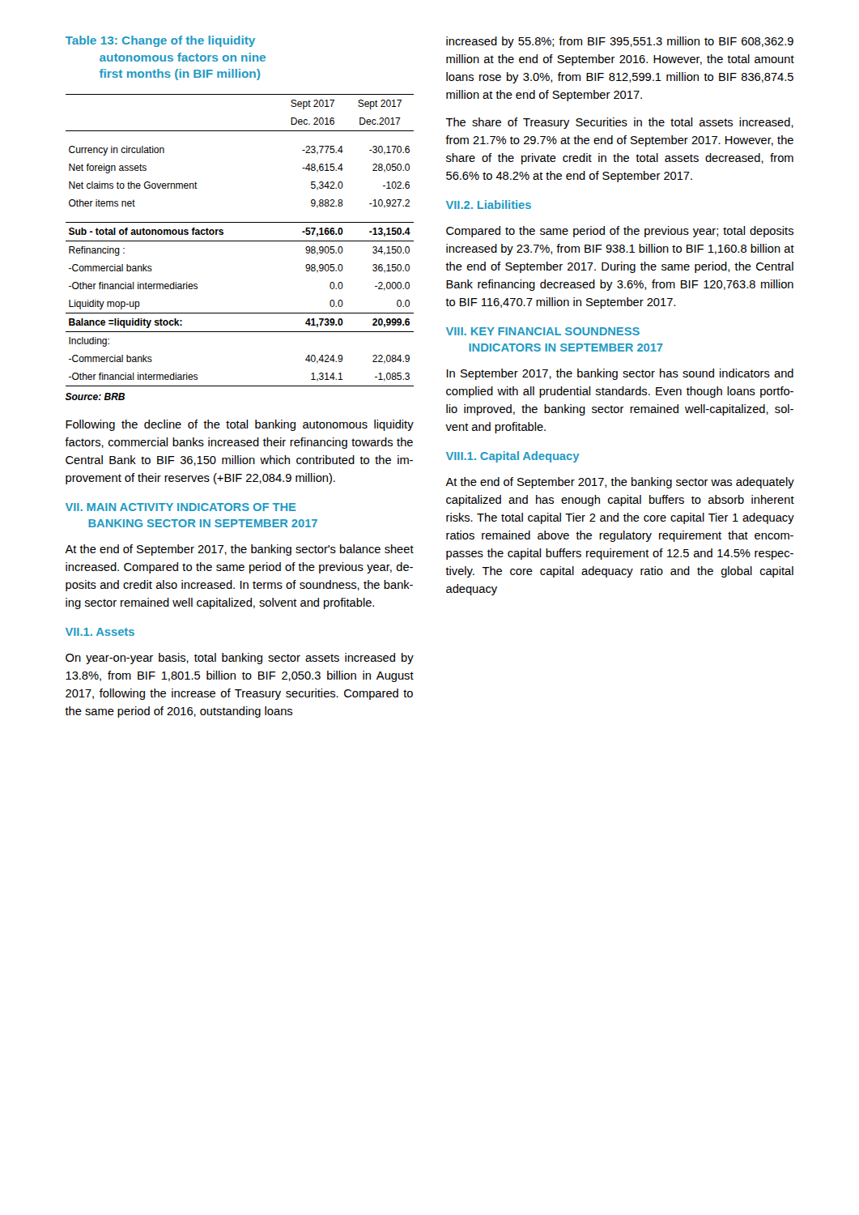Table 13: Change of the liquidity autonomous factors on nine first months (in BIF million)
| | Sept 2017 | Sept 2017 |
| --- | --- | --- |
| | Dec. 2016 | Dec.2017 |
| Currency in circulation | -23,775.4 | -30,170.6 |
| Net foreign assets | -48,615.4 | 28,050.0 |
| Net claims to the Government | 5,342.0 | -102.6 |
| Other items net | 9,882.8 | -10,927.2 |
| Sub - total of autonomous factors | -57,166.0 | -13,150.4 |
| Refinancing : | 98,905.0 | 34,150.0 |
| -Commercial banks | 98,905.0 | 36,150.0 |
| -Other financial intermediaries | 0.0 | -2,000.0 |
| Liquidity mop-up | 0.0 | 0.0 |
| Balance =liquidity stock: | 41,739.0 | 20,999.6 |
| Including: | | |
| -Commercial banks | 40,424.9 | 22,084.9 |
| -Other financial intermediaries | 1,314.1 | -1,085.3 |
Source: BRB
Following the decline of the total banking autonomous liquidity factors, commercial banks increased their refinancing towards the Central Bank to BIF 36,150 million which contributed to the improvement of their reserves (+BIF 22,084.9 million).
VII. MAIN ACTIVITY INDICATORS OF THE BANKING SECTOR IN SEPTEMBER 2017
At the end of September 2017, the banking sector's balance sheet increased. Compared to the same period of the previous year, deposits and credit also increased. In terms of soundness, the banking sector remained well capitalized, solvent and profitable.
VII.1. Assets
On year-on-year basis, total banking sector assets increased by 13.8%, from BIF 1,801.5 billion to BIF 2,050.3 billion in August 2017, following the increase of Treasury securities. Compared to the same period of 2016, outstanding loans
increased by 55.8%; from BIF 395,551.3 million to BIF 608,362.9 million at the end of September 2016. However, the total amount loans rose by 3.0%, from BIF 812,599.1 million to BIF 836,874.5 million at the end of September 2017.
The share of Treasury Securities in the total assets increased, from 21.7% to 29.7% at the end of September 2017. However, the share of the private credit in the total assets decreased, from 56.6% to 48.2% at the end of September 2017.
VII.2. Liabilities
Compared to the same period of the previous year; total deposits increased by 23.7%, from BIF 938.1 billion to BIF 1,160.8 billion at the end of September 2017. During the same period, the Central Bank refinancing decreased by 3.6%, from BIF 120,763.8 million to BIF 116,470.7 million in September 2017.
VIII. KEY FINANCIAL SOUNDNESS INDICATORS IN SEPTEMBER 2017
In September 2017, the banking sector has sound indicators and complied with all prudential standards. Even though loans portfolio improved, the banking sector remained well-capitalized, solvent and profitable.
VIII.1. Capital Adequacy
At the end of September 2017, the banking sector was adequately capitalized and has enough capital buffers to absorb inherent risks. The total capital Tier 2 and the core capital Tier 1 adequacy ratios remained above the regulatory requirement that encompasses the capital buffers requirement of 12.5 and 14.5% respectively. The core capital adequacy ratio and the global capital adequacy